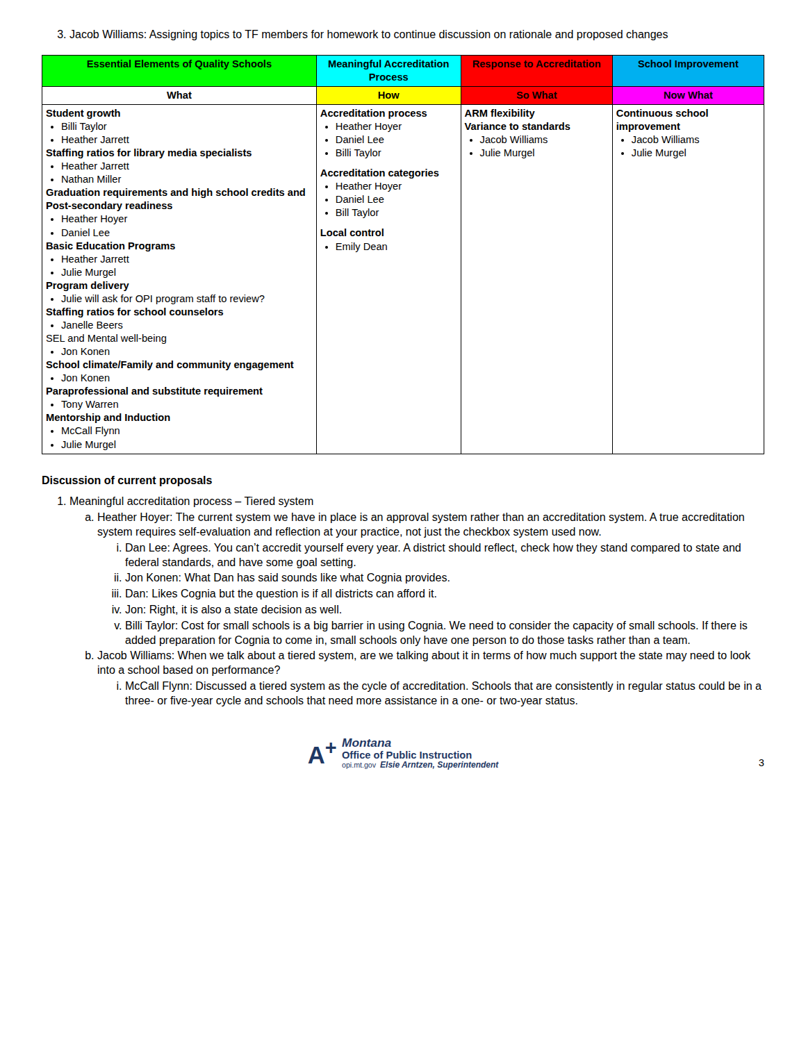Jacob Williams: Assigning topics to TF members for homework to continue discussion on rationale and proposed changes
| Essential Elements of Quality Schools | Meaningful Accreditation Process | Response to Accreditation | School Improvement |
| --- | --- | --- | --- |
| What | How | So What | Now What |
| Student growth Billi Taylor Heather Jarrett Staffing ratios for library media specialists Heather Jarrett Nathan Miller Graduation requirements and high school credits and Post-secondary readiness Heather Hoyer Daniel Lee Basic Education Programs Heather Jarrett Julie Murgel Program delivery Julie will ask for OPI program staff to review? Staffing ratios for school counselors Janelle Beers SEL and Mental well-being Jon Konen School climate/Family and community engagement Jon Konen Paraprofessional and substitute requirement Tony Warren Mentorship and Induction McCall Flynn Julie Murgel | Accreditation process Heather Hoyer Daniel Lee Billi Taylor Accreditation categories Heather Hoyer Daniel Lee Bill Taylor Local control Emily Dean | ARM flexibility Variance to standards Jacob Williams Julie Murgel | Continuous school improvement Jacob Williams Julie Murgel |
Discussion of current proposals
Meaningful accreditation process – Tiered system
Heather Hoyer: The current system we have in place is an approval system rather than an accreditation system. A true accreditation system requires self-evaluation and reflection at your practice, not just the checkbox system used now.
Dan Lee: Agrees. You can’t accredit yourself every year. A district should reflect, check how they stand compared to state and federal standards, and have some goal setting.
Jon Konen: What Dan has said sounds like what Cognia provides.
Dan: Likes Cognia but the question is if all districts can afford it.
Jon: Right, it is also a state decision as well.
Billi Taylor: Cost for small schools is a big barrier in using Cognia. We need to consider the capacity of small schools. If there is added preparation for Cognia to come in, small schools only have one person to do those tasks rather than a team.
Jacob Williams: When we talk about a tiered system, are we talking about it in terms of how much support the state may need to look into a school based on performance?
McCall Flynn: Discussed a tiered system as the cycle of accreditation. Schools that are consistently in regular status could be in a three- or five-year cycle and schools that need more assistance in a one- or two-year status.
A+
Montana
Office of Public Instruction
opi.mt.gov Elsie Arntzen, Superintendent
3